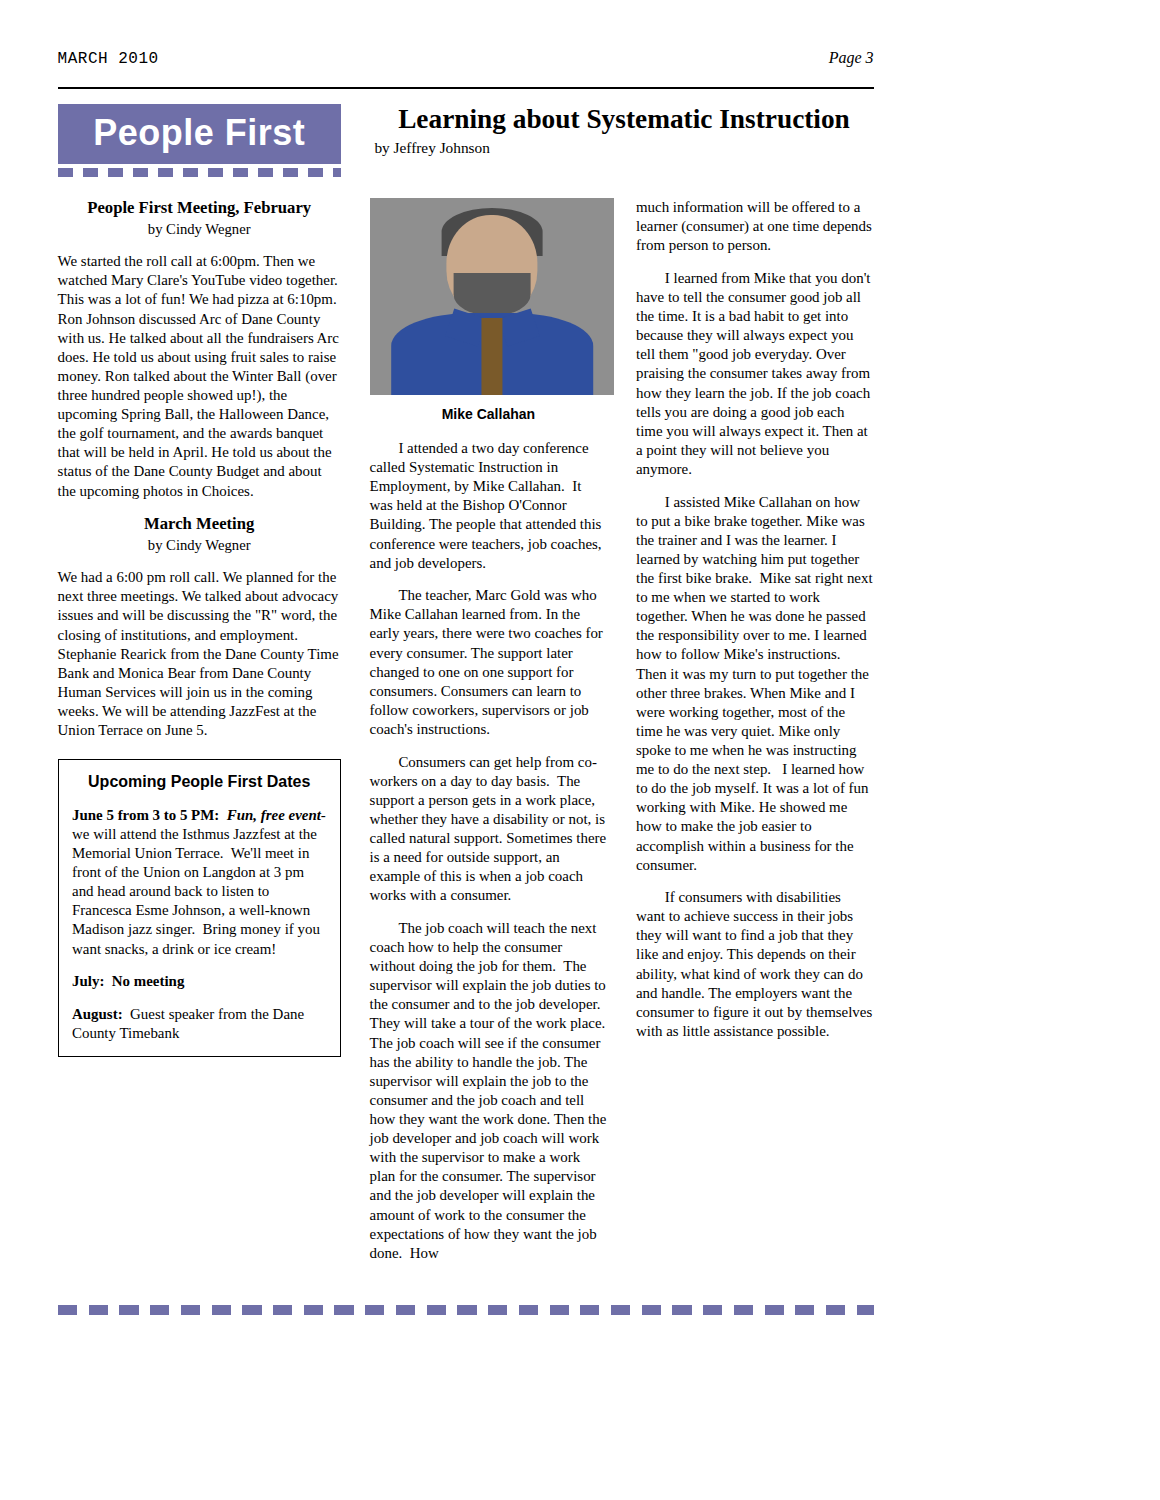MARCH 2010
Page 3
People First
Learning about Systematic Instruction
by Jeffrey Johnson
People First Meeting, February
by Cindy Wegner
We started the roll call at 6:00pm. Then we watched Mary Clare's YouTube video together. This was a lot of fun! We had pizza at 6:10pm. Ron Johnson discussed Arc of Dane County with us. He talked about all the fundraisers Arc does. He told us about using fruit sales to raise money. Ron talked about the Winter Ball (over three hundred people showed up!), the upcoming Spring Ball, the Halloween Dance, the golf tournament, and the awards banquet that will be held in April. He told us about the status of the Dane County Budget and about the upcoming photos in Choices.
March Meeting
by Cindy Wegner
We had a 6:00 pm roll call. We planned for the next three meetings. We talked about advocacy issues and will be discussing the "R" word, the closing of institutions, and employment. Stephanie Rearick from the Dane County Time Bank and Monica Bear from Dane County Human Services will join us in the coming weeks. We will be attending JazzFest at the Union Terrace on June 5.
Upcoming People First Dates
June 5 from 3 to 5 PM: Fun, free event-we will attend the Isthmus Jazzfest at the Memorial Union Terrace. We'll meet in front of the Union on Langdon at 3 pm and head around back to listen to Francesca Esme Johnson, a well-known Madison jazz singer. Bring money if you want snacks, a drink or ice cream!
July: No meeting
August: Guest speaker from the Dane County Timebank
Mike Callahan
I attended a two day conference called Systematic Instruction in Employment, by Mike Callahan. It was held at the Bishop O'Connor Building. The people that attended this conference were teachers, job coaches, and job developers.
The teacher, Marc Gold was who Mike Callahan learned from. In the early years, there were two coaches for every consumer. The support later changed to one on one support for consumers. Consumers can learn to follow coworkers, supervisors or job coach's instructions.
Consumers can get help from co-workers on a day to day basis. The support a person gets in a work place, whether they have a disability or not, is called natural support. Sometimes there is a need for outside support, an example of this is when a job coach works with a consumer.
The job coach will teach the next coach how to help the consumer without doing the job for them. The supervisor will explain the job duties to the consumer and to the job developer. They will take a tour of the work place. The job coach will see if the consumer has the ability to handle the job. The supervisor will explain the job to the consumer and the job coach and tell how they want the work done. Then the job developer and job coach will work with the supervisor to make a work plan for the consumer. The supervisor and the job developer will explain the amount of work to the consumer the expectations of how they want the job done. How
much information will be offered to a learner (consumer) at one time depends from person to person.
I learned from Mike that you don't have to tell the consumer good job all the time. It is a bad habit to get into because they will always expect you tell them "good job everyday. Over praising the consumer takes away from how they learn the job. If the job coach tells you are doing a good job each time you will always expect it. Then at a point they will not believe you anymore.
I assisted Mike Callahan on how to put a bike brake together. Mike was the trainer and I was the learner. I learned by watching him put together the first bike brake. Mike sat right next to me when we started to work together. When he was done he passed the responsibility over to me. I learned how to follow Mike's instructions. Then it was my turn to put together the other three brakes. When Mike and I were working together, most of the time he was very quiet. Mike only spoke to me when he was instructing me to do the next step. I learned how to do the job myself. It was a lot of fun working with Mike. He showed me how to make the job easier to accomplish within a business for the consumer.
If consumers with disabilities want to achieve success in their jobs they will want to find a job that they like and enjoy. This depends on their ability, what kind of work they can do and handle. The employers want the consumer to figure it out by themselves with as little assistance possible.